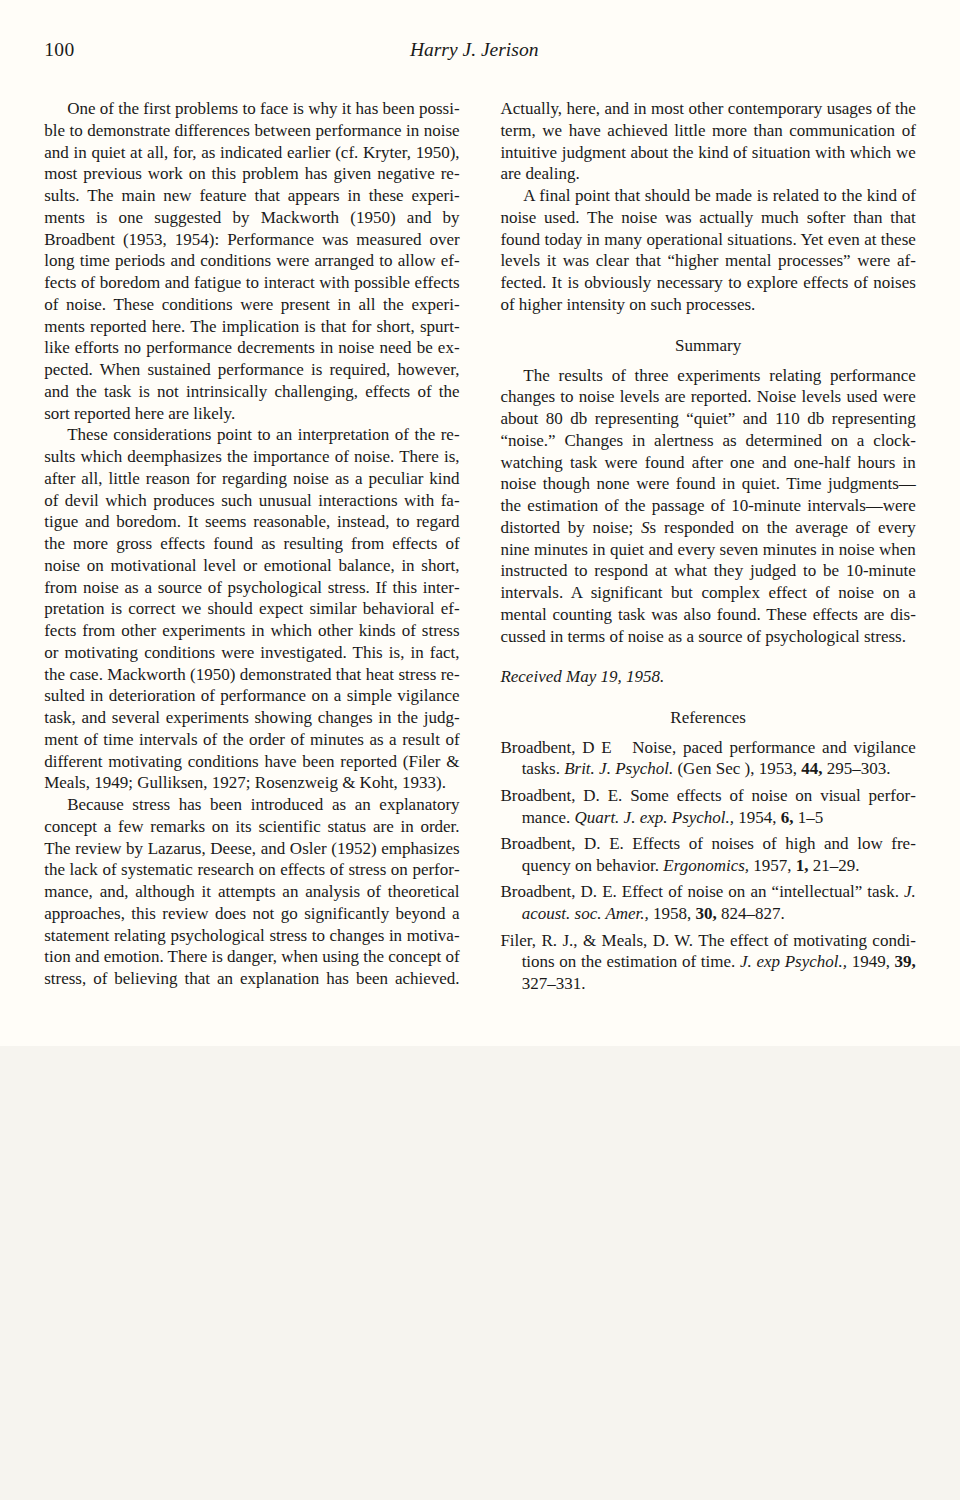100 Harry J. Jerison
One of the first problems to face is why it has been possible to demonstrate differences between performance in noise and in quiet at all, for, as indicated earlier (cf. Kryter, 1950), most previous work on this problem has given negative results. The main new feature that appears in these experiments is one suggested by Mackworth (1950) and by Broadbent (1953, 1954): Performance was measured over long time periods and conditions were arranged to allow effects of boredom and fatigue to interact with possible effects of noise. These conditions were present in all the experiments reported here. The implication is that for short, spurt-like efforts no performance decrements in noise need be expected. When sustained performance is required, however, and the task is not intrinsically challenging, effects of the sort reported here are likely.
These considerations point to an interpretation of the results which deemphasizes the importance of noise. There is, after all, little reason for regarding noise as a peculiar kind of devil which produces such unusual interactions with fatigue and boredom. It seems reasonable, instead, to regard the more gross effects found as resulting from effects of noise on motivational level or emotional balance, in short, from noise as a source of psychological stress. If this interpretation is correct we should expect similar behavioral effects from other experiments in which other kinds of stress or motivating conditions were investigated. This is, in fact, the case. Mackworth (1950) demonstrated that heat stress resulted in deterioration of performance on a simple vigilance task, and several experiments showing changes in the judgment of time intervals of the order of minutes as a result of different motivating conditions have been reported (Filer & Meals, 1949; Gulliksen, 1927; Rosenzweig & Koht, 1933).
Because stress has been introduced as an explanatory concept a few remarks on its scientific status are in order. The review by Lazarus, Deese, and Osler (1952) emphasizes the lack of systematic research on effects of stress on performance, and, although it attempts an analysis of theoretical approaches, this review does not go significantly beyond a statement relating psychological stress to changes in motivation and emotion. There is danger, when using the concept of stress, of believing that an explanation has been achieved. Actually, here, and in most other contemporary usages of the term, we have achieved little more than communication of intuitive judgment about the kind of situation with which we are dealing.
A final point that should be made is related to the kind of noise used. The noise was actually much softer than that found today in many operational situations. Yet even at these levels it was clear that “higher mental processes” were affected. It is obviously necessary to explore effects of noises of higher intensity on such processes.
Summary
The results of three experiments relating performance changes to noise levels are reported. Noise levels used were about 80 db representing “quiet” and 110 db representing “noise.” Changes in alertness as determined on a clock-watching task were found after one and one-half hours in noise though none were found in quiet. Time judgments—the estimation of the passage of 10-minute intervals—were distorted by noise; Ss responded on the average of every nine minutes in quiet and every seven minutes in noise when instructed to respond at what they judged to be 10-minute intervals. A significant but complex effect of noise on a mental counting task was also found. These effects are discussed in terms of noise as a source of psychological stress.
Received May 19, 1958.
References
Broadbent, D E Noise, paced performance and vigilance tasks. Brit. J. Psychol. (Gen Sec ), 1953, 44, 295–303.
Broadbent, D. E. Some effects of noise on visual performance. Quart. J. exp. Psychol., 1954, 6, 1–5
Broadbent, D. E. Effects of noises of high and low frequency on behavior. Ergonomics, 1957, 1, 21–29.
Broadbent, D. E. Effect of noise on an “intellectual” task. J. acoust. soc. Amer., 1958, 30, 824–827.
Filer, R. J., & Meals, D. W. The effect of motivating conditions on the estimation of time. J. exp Psychol., 1949, 39, 327–331.